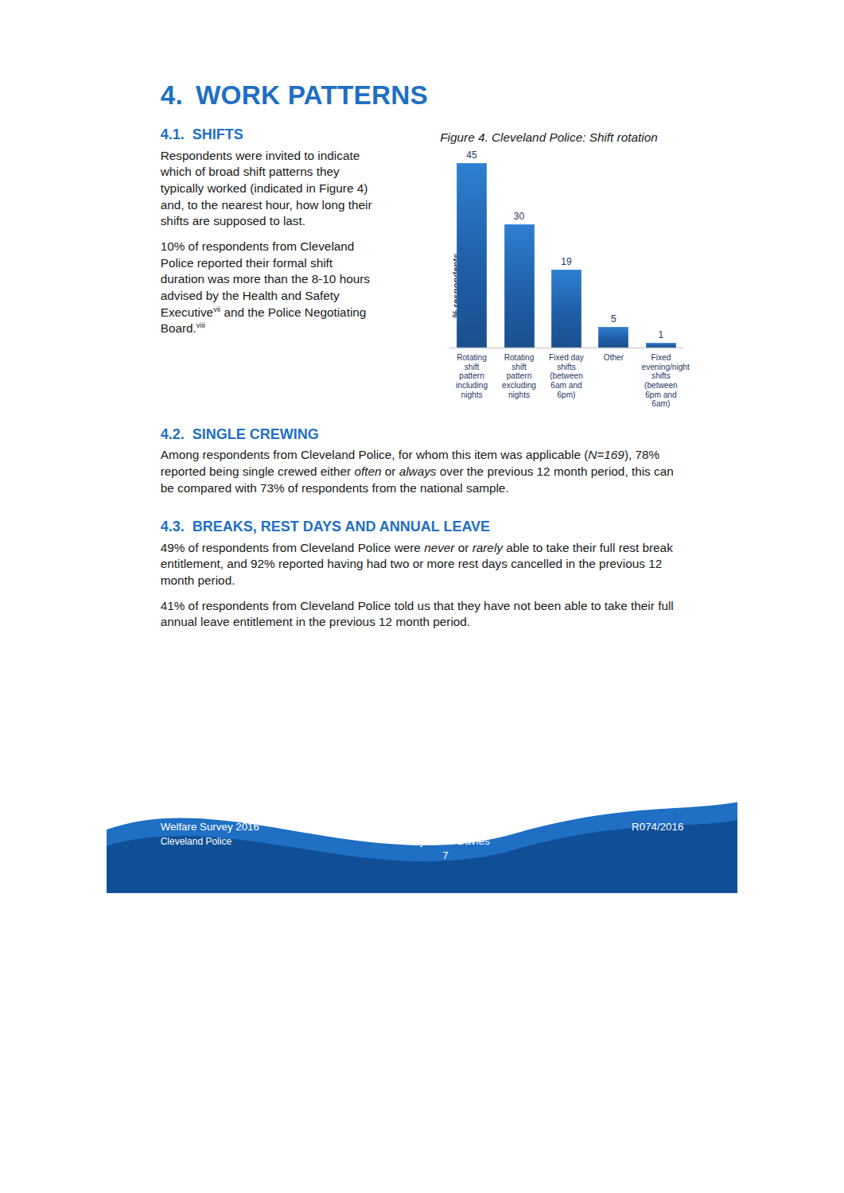4. WORK PATTERNS
4.1. SHIFTS
Respondents were invited to indicate which of broad shift patterns they typically worked (indicated in Figure 4) and, to the nearest hour, how long their shifts are supposed to last.
10% of respondents from Cleveland Police reported their formal shift duration was more than the 8-10 hours advised by the Health and Safety Executivevii and the Police Negotiating Board.viii
Figure 4. Cleveland Police: Shift rotation
% respondents
45
30
19
5
1
Rotating shift pattern including nights
Rotating shift pattern excluding nights
Fixed day shifts (between 6am and 6pm)
Other
Fixed evening/night shifts (between 6pm and 6am)
4.2. SINGLE CREWING
Among respondents from Cleveland Police, for whom this item was applicable (N=169), 78% reported being single crewed either often or always over the previous 12 month period, this can be compared with 73% of respondents from the national sample.
4.3. BREAKS, REST DAYS AND ANNUAL LEAVE
49% of respondents from Cleveland Police were never or rarely able to take their full rest break entitlement, and 92% reported having had two or more rest days cancelled in the previous 12 month period.
41% of respondents from Cleveland Police told us that they have not been able to take their full annual leave entitlement in the previous 12 month period.
Welfare Survey 2016
Cleveland Police
Research and Policy Support
Mary Elliott-Davies
7
R074/2016